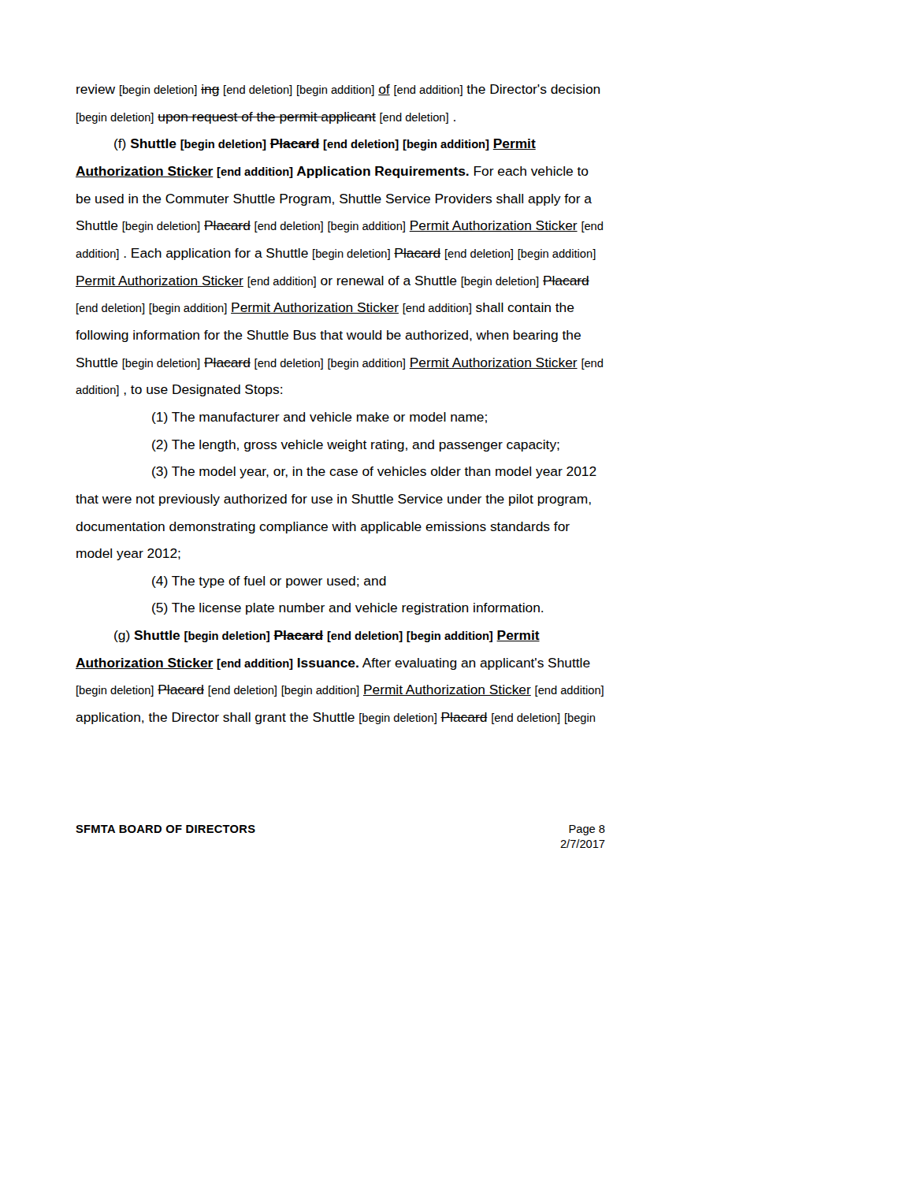review [begin deletion] ing [end deletion] [begin addition] of [end addition] the Director's decision [begin deletion] upon request of the permit applicant [end deletion] .
(f) Shuttle [begin deletion] Placard [end deletion] [begin addition] Permit Authorization Sticker [end addition] Application Requirements. For each vehicle to be used in the Commuter Shuttle Program, Shuttle Service Providers shall apply for a Shuttle [begin deletion] Placard [end deletion] [begin addition] Permit Authorization Sticker [end addition] . Each application for a Shuttle [begin deletion] Placard [end deletion] [begin addition] Permit Authorization Sticker [end addition] or renewal of a Shuttle [begin deletion] Placard [end deletion] [begin addition] Permit Authorization Sticker [end addition] shall contain the following information for the Shuttle Bus that would be authorized, when bearing the Shuttle [begin deletion] Placard [end deletion] [begin addition] Permit Authorization Sticker [end addition] , to use Designated Stops:
(1) The manufacturer and vehicle make or model name;
(2) The length, gross vehicle weight rating, and passenger capacity;
(3) The model year, or, in the case of vehicles older than model year 2012 that were not previously authorized for use in Shuttle Service under the pilot program, documentation demonstrating compliance with applicable emissions standards for model year 2012;
(4) The type of fuel or power used; and
(5) The license plate number and vehicle registration information.
(g) Shuttle [begin deletion] Placard [end deletion] [begin addition] Permit Authorization Sticker [end addition] Issuance. After evaluating an applicant's Shuttle [begin deletion] Placard [end deletion] [begin addition] Permit Authorization Sticker [end addition] application, the Director shall grant the Shuttle [begin deletion] Placard [end deletion] [begin
SFMTA BOARD OF DIRECTORS
Page 8
2/7/2017